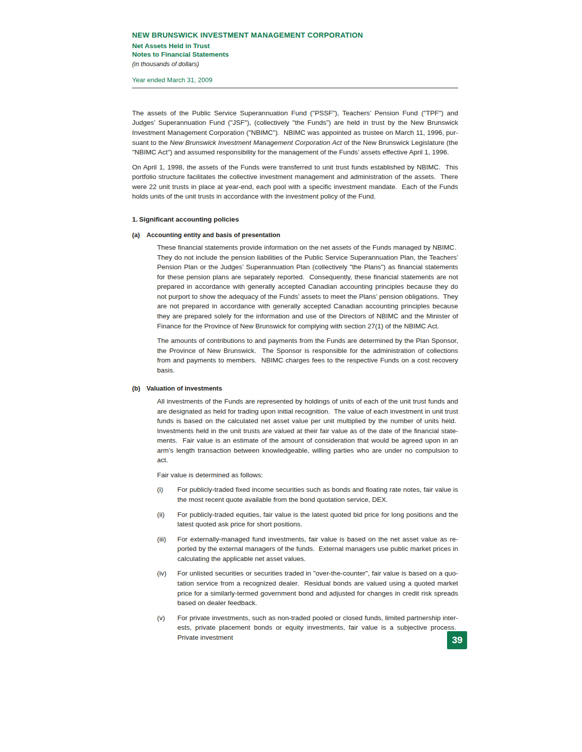New Brunswick Investment Management Corporation
Net Assets Held in Trust
Notes to Financial Statements
(in thousands of dollars)
Year ended March 31, 2009
The assets of the Public Service Superannuation Fund ("PSSF"), Teachers’ Pension Fund ("TPF") and Judges’ Superannuation Fund ("JSF"), (collectively "the Funds") are held in trust by the New Brunswick Investment Management Corporation ("NBIMC"). NBIMC was appointed as trustee on March 11, 1996, pursuant to the New Brunswick Investment Management Corporation Act of the New Brunswick Legislature (the "NBIMC Act") and assumed responsibility for the management of the Funds’ assets effective April 1, 1996.
On April 1, 1998, the assets of the Funds were transferred to unit trust funds established by NBIMC. This portfolio structure facilitates the collective investment management and administration of the assets. There were 22 unit trusts in place at year-end, each pool with a specific investment mandate. Each of the Funds holds units of the unit trusts in accordance with the investment policy of the Fund.
1. Significant accounting policies
(a) Accounting entity and basis of presentation
These financial statements provide information on the net assets of the Funds managed by NBIMC. They do not include the pension liabilities of the Public Service Superannuation Plan, the Teachers’ Pension Plan or the Judges’ Superannuation Plan (collectively "the Plans") as financial statements for these pension plans are separately reported. Consequently, these financial statements are not prepared in accordance with generally accepted Canadian accounting principles because they do not purport to show the adequacy of the Funds’ assets to meet the Plans’ pension obligations. They are not prepared in accordance with generally accepted Canadian accounting principles because they are prepared solely for the information and use of the Directors of NBIMC and the Minister of Finance for the Province of New Brunswick for complying with section 27(1) of the NBIMC Act.
The amounts of contributions to and payments from the Funds are determined by the Plan Sponsor, the Province of New Brunswick. The Sponsor is responsible for the administration of collections from and payments to members. NBIMC charges fees to the respective Funds on a cost recovery basis.
(b) Valuation of investments
All investments of the Funds are represented by holdings of units of each of the unit trust funds and are designated as held for trading upon initial recognition. The value of each investment in unit trust funds is based on the calculated net asset value per unit multiplied by the number of units held. Investments held in the unit trusts are valued at their fair value as of the date of the financial statements. Fair value is an estimate of the amount of consideration that would be agreed upon in an arm’s length transaction between knowledgeable, willing parties who are under no compulsion to act.
Fair value is determined as follows:
(i) For publicly-traded fixed income securities such as bonds and floating rate notes, fair value is the most recent quote available from the bond quotation service, DEX.
(ii) For publicly-traded equities, fair value is the latest quoted bid price for long positions and the latest quoted ask price for short positions.
(iii) For externally-managed fund investments, fair value is based on the net asset value as reported by the external managers of the funds. External managers use public market prices in calculating the applicable net asset values.
(iv) For unlisted securities or securities traded in "over-the-counter", fair value is based on a quotation service from a recognized dealer. Residual bonds are valued using a quoted market price for a similarly-termed government bond and adjusted for changes in credit risk spreads based on dealer feedback.
(v) For private investments, such as non-traded pooled or closed funds, limited partnership interests, private placement bonds or equity investments, fair value is a subjective process. Private investment
39